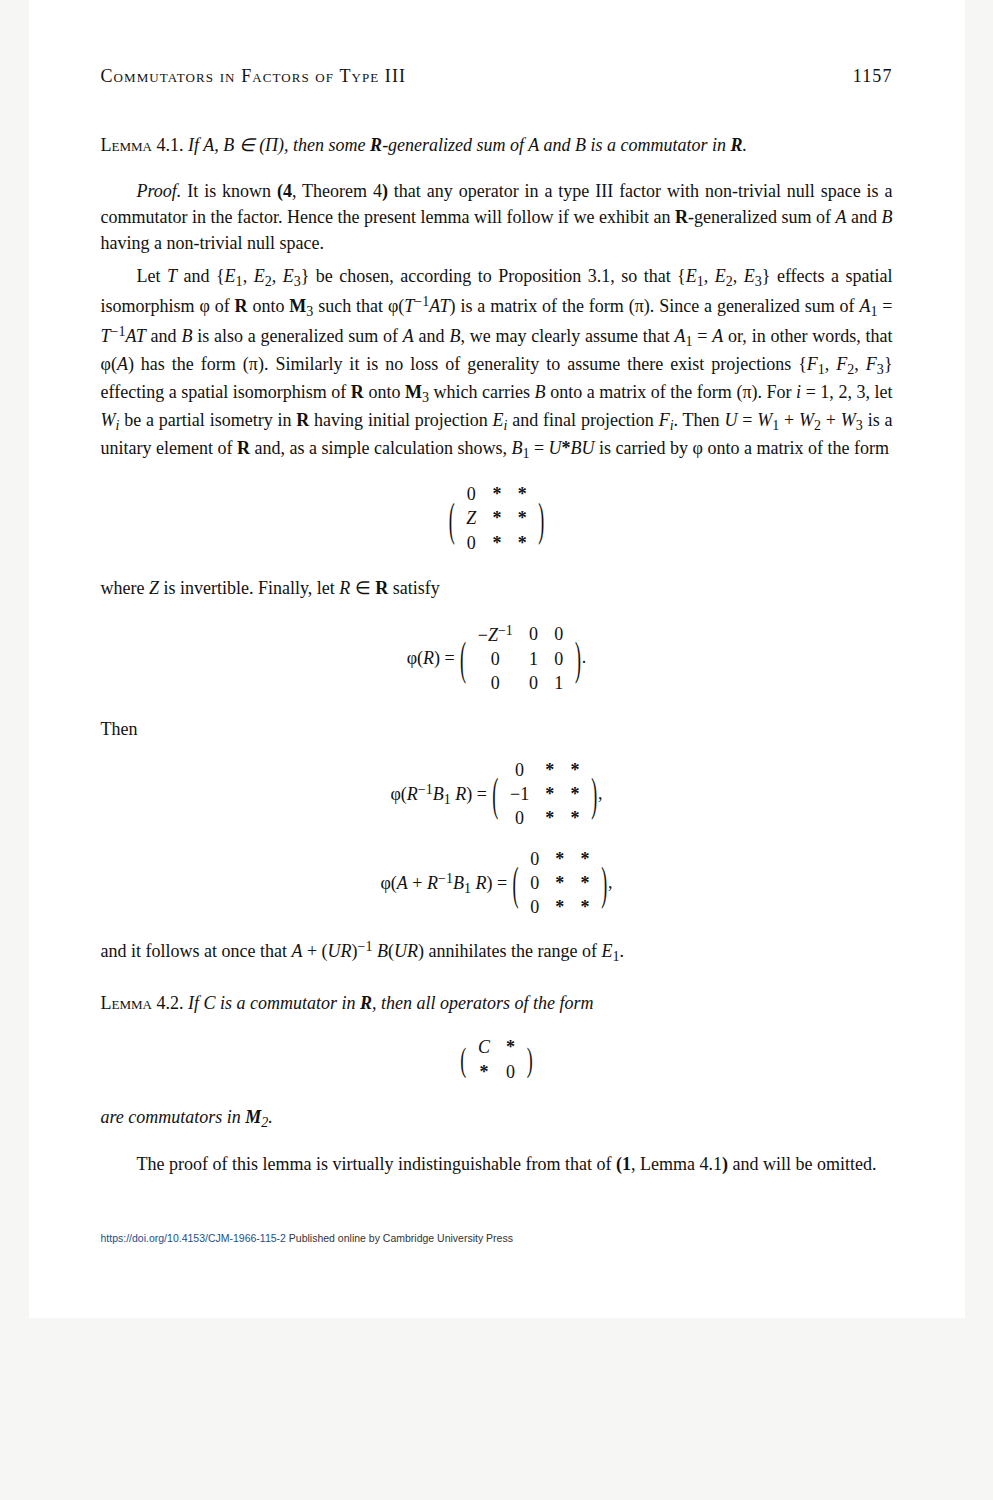Commutators in Factors of Type III 1157
Lemma 4.1. If A, B ∈ (Π), then some R-generalized sum of A and B is a commutator in R.
Proof. It is known (4, Theorem 4) that any operator in a type III factor with non-trivial null space is a commutator in the factor. Hence the present lemma will follow if we exhibit an R-generalized sum of A and B having a non-trivial null space.
Let T and {E1, E2, E3} be chosen, according to Proposition 3.1, so that {E1, E2, E3} effects a spatial isomorphism φ of R onto M 3 such that φ(T−1 AT) is a matrix of the form (π). Since a generalized sum of A1 = T−1 AT and B is also a generalized sum of A and B, we may clearly assume that A1 = A or, in other words, that φ(A) has the form (π). Similarly it is no loss of generality to assume there exist projections {F1, F2, F3} effecting a spatial isomorphism of R onto M 3 which carries B onto a matrix of the form (π). For i = 1, 2, 3, let Wi be a partial isometry in R having initial projection Ei and final projection Fi. Then U = W1 + W2 + W3 is a unitary element of R and, as a simple calculation shows, B1 = U*BU is carried by φ onto a matrix of the form
(
| 0 | * | * |
| Z | * | * |
| 0 | * | * |
)
where Z is invertible. Finally, let R ∈ R satisfy
φ(R) = (
| − Z −1 | 0 | 0 |
| 0 | 1 | 0 |
| 0 | 0 | 1 |
).
Then
φ(R−1 B1 R) = (
| 0 | * | * |
| −1 | * | * |
| 0 | * | * |
),
φ(A + R−1 B1 R) = (
| 0 | * | * |
| 0 | * | * |
| 0 | * | * |
),
and it follows at once that A + (UR)−1 B(UR) annihilates the range of E1.
Lemma 4.2. If C is a commutator in R, then all operators of the form
(
| C | * |
| * | 0 |
)
are commutators in M 2.
The proof of this lemma is virtually indistinguishable from that of (1, Lemma 4.1) and will be omitted.
https://doi.org/10.4153/CJM-1966-115-2 Published online by Cambridge University Press